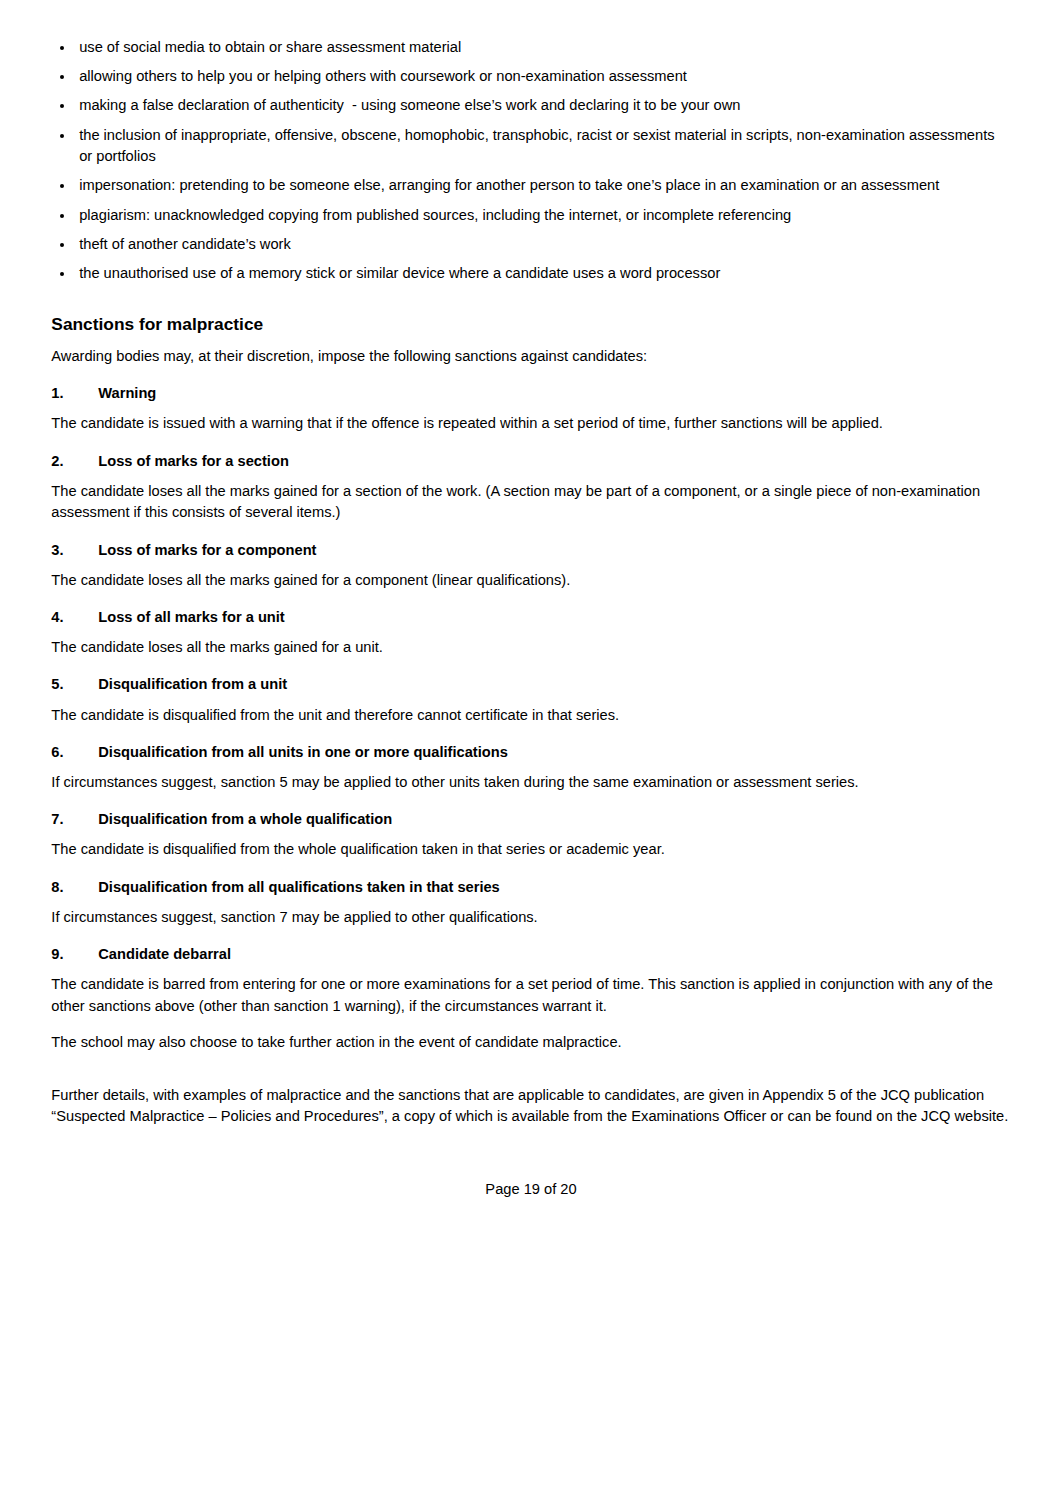use of social media to obtain or share assessment material
allowing others to help you or helping others with coursework or non-examination assessment
making a false declaration of authenticity - using someone else’s work and declaring it to be your own
the inclusion of inappropriate, offensive, obscene, homophobic, transphobic, racist or sexist material in scripts, non-examination assessments or portfolios
impersonation: pretending to be someone else, arranging for another person to take one’s place in an examination or an assessment
plagiarism: unacknowledged copying from published sources, including the internet, or incomplete referencing
theft of another candidate’s work
the unauthorised use of a memory stick or similar device where a candidate uses a word processor
Sanctions for malpractice
Awarding bodies may, at their discretion, impose the following sanctions against candidates:
1. Warning
The candidate is issued with a warning that if the offence is repeated within a set period of time, further sanctions will be applied.
2. Loss of marks for a section
The candidate loses all the marks gained for a section of the work. (A section may be part of a component, or a single piece of non-examination assessment if this consists of several items.)
3. Loss of marks for a component
The candidate loses all the marks gained for a component (linear qualifications).
4. Loss of all marks for a unit
The candidate loses all the marks gained for a unit.
5. Disqualification from a unit
The candidate is disqualified from the unit and therefore cannot certificate in that series.
6. Disqualification from all units in one or more qualifications
If circumstances suggest, sanction 5 may be applied to other units taken during the same examination or assessment series.
7. Disqualification from a whole qualification
The candidate is disqualified from the whole qualification taken in that series or academic year.
8. Disqualification from all qualifications taken in that series
If circumstances suggest, sanction 7 may be applied to other qualifications.
9. Candidate debarral
The candidate is barred from entering for one or more examinations for a set period of time. This sanction is applied in conjunction with any of the other sanctions above (other than sanction 1 warning), if the circumstances warrant it.
The school may also choose to take further action in the event of candidate malpractice.
Further details, with examples of malpractice and the sanctions that are applicable to candidates, are given in Appendix 5 of the JCQ publication “Suspected Malpractice – Policies and Procedures”, a copy of which is available from the Examinations Officer or can be found on the JCQ website.
Page 19 of 20